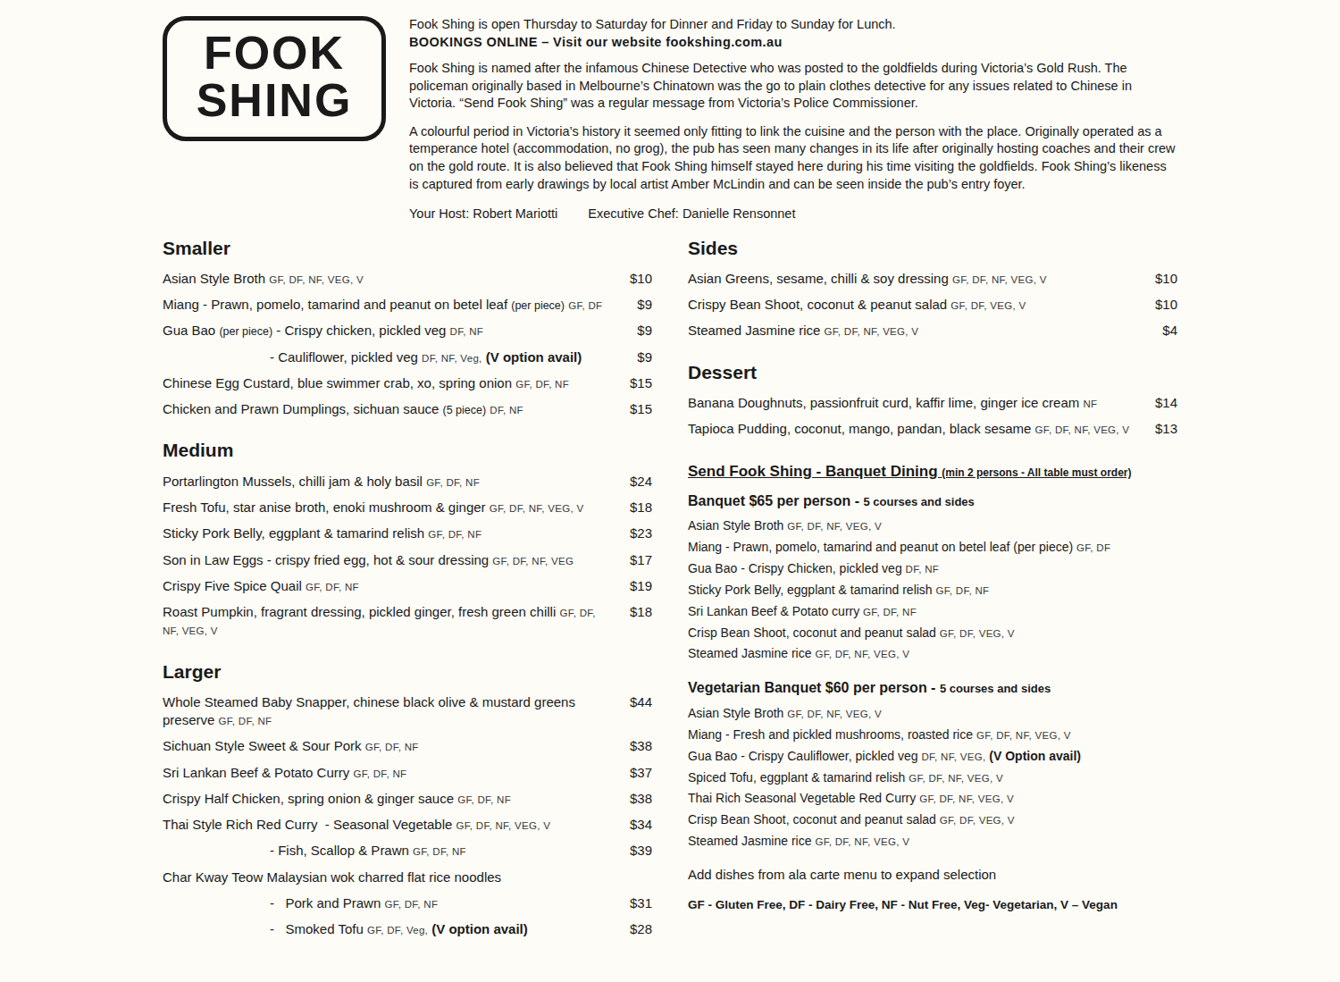FOOK SHING
Fook Shing is open Thursday to Saturday for Dinner and Friday to Sunday for Lunch.
BOOKINGS ONLINE – Visit our website fookshing.com.au
Fook Shing is named after the infamous Chinese Detective who was posted to the goldfields during Victoria’s Gold Rush. The policeman originally based in Melbourne’s Chinatown was the go to plain clothes detective for any issues related to Chinese in Victoria. “Send Fook Shing” was a regular message from Victoria’s Police Commissioner.
A colourful period in Victoria’s history it seemed only fitting to link the cuisine and the person with the place. Originally operated as a temperance hotel (accommodation, no grog), the pub has seen many changes in its life after originally hosting coaches and their crew on the gold route. It is also believed that Fook Shing himself stayed here during his time visiting the goldfields. Fook Shing’s likeness is captured from early drawings by local artist Amber McLindin and can be seen inside the pub’s entry foyer.
Your Host: Robert Mariotti Executive Chef: Danielle Rensonnet
Smaller
Asian Style Broth GF, DF, NF, VEG, V$10
Miang - Prawn, pomelo, tamarind and peanut on betel leaf (per piece) GF, DF$9
Gua Bao (per piece) - Crispy chicken, pickled veg DF, NF$9
- Cauliflower, pickled veg DF, NF, Veg, (V option avail)$9
Chinese Egg Custard, blue swimmer crab, xo, spring onion GF, DF, NF$15
Chicken and Prawn Dumplings, sichuan sauce (5 piece) DF, NF$15
Medium
Portarlington Mussels, chilli jam & holy basil GF, DF, NF$24
Fresh Tofu, star anise broth, enoki mushroom & ginger GF, DF, NF, VEG, V$18
Sticky Pork Belly, eggplant & tamarind relish GF, DF, NF$23
Son in Law Eggs - crispy fried egg, hot & sour dressing GF, DF, NF, VEG$17
Crispy Five Spice Quail GF, DF, NF$19
Roast Pumpkin, fragrant dressing, pickled ginger, fresh green chilli GF, DF, NF, VEG, V$18
Larger
Whole Steamed Baby Snapper, chinese black olive & mustard greens preserve GF, DF, NF$44
Sichuan Style Sweet & Sour Pork GF, DF, NF$38
Sri Lankan Beef & Potato Curry GF, DF, NF$37
Crispy Half Chicken, spring onion & ginger sauce GF, DF, NF$38
Thai Style Rich Red Curry - Seasonal Vegetable GF, DF, NF, VEG, V$34
- Fish, Scallop & Prawn GF, DF, NF$39
Char Kway Teow Malaysian wok charred flat rice noodles
- Pork and Prawn GF, DF, NF$31
- Smoked Tofu GF, DF, Veg, (V option avail)$28
Sides
Asian Greens, sesame, chilli & soy dressing GF, DF, NF, VEG, V$10
Crispy Bean Shoot, coconut & peanut salad GF, DF, VEG, V$10
Steamed Jasmine rice GF, DF, NF, VEG, V$4
Dessert
Banana Doughnuts, passionfruit curd, kaffir lime, ginger ice cream NF$14
Tapioca Pudding, coconut, mango, pandan, black sesame GF, DF, NF, VEG, V$13
Send Fook Shing - Banquet Dining (min 2 persons - All table must order)
Banquet $65 per person - 5 courses and sides
Asian Style Broth GF, DF, NF, VEG, V
Miang - Prawn, pomelo, tamarind and peanut on betel leaf (per piece) GF, DF
Gua Bao - Crispy Chicken, pickled veg DF, NF
Sticky Pork Belly, eggplant & tamarind relish GF, DF, NF
Sri Lankan Beef & Potato curry GF, DF, NF
Crisp Bean Shoot, coconut and peanut salad GF, DF, VEG, V
Steamed Jasmine rice GF, DF, NF, VEG, V
Vegetarian Banquet $60 per person - 5 courses and sides
Asian Style Broth GF, DF, NF, VEG, V
Miang - Fresh and pickled mushrooms, roasted rice GF, DF, NF, VEG, V
Gua Bao - Crispy Cauliflower, pickled veg DF, NF, VEG, (V Option avail)
Spiced Tofu, eggplant & tamarind relish GF, DF, NF, VEG, V
Thai Rich Seasonal Vegetable Red Curry GF, DF, NF, VEG, V
Crisp Bean Shoot, coconut and peanut salad GF, DF, VEG, V
Steamed Jasmine rice GF, DF, NF, VEG, V
Add dishes from ala carte menu to expand selection
GF - Gluten Free, DF - Dairy Free, NF - Nut Free, Veg- Vegetarian, V – Vegan